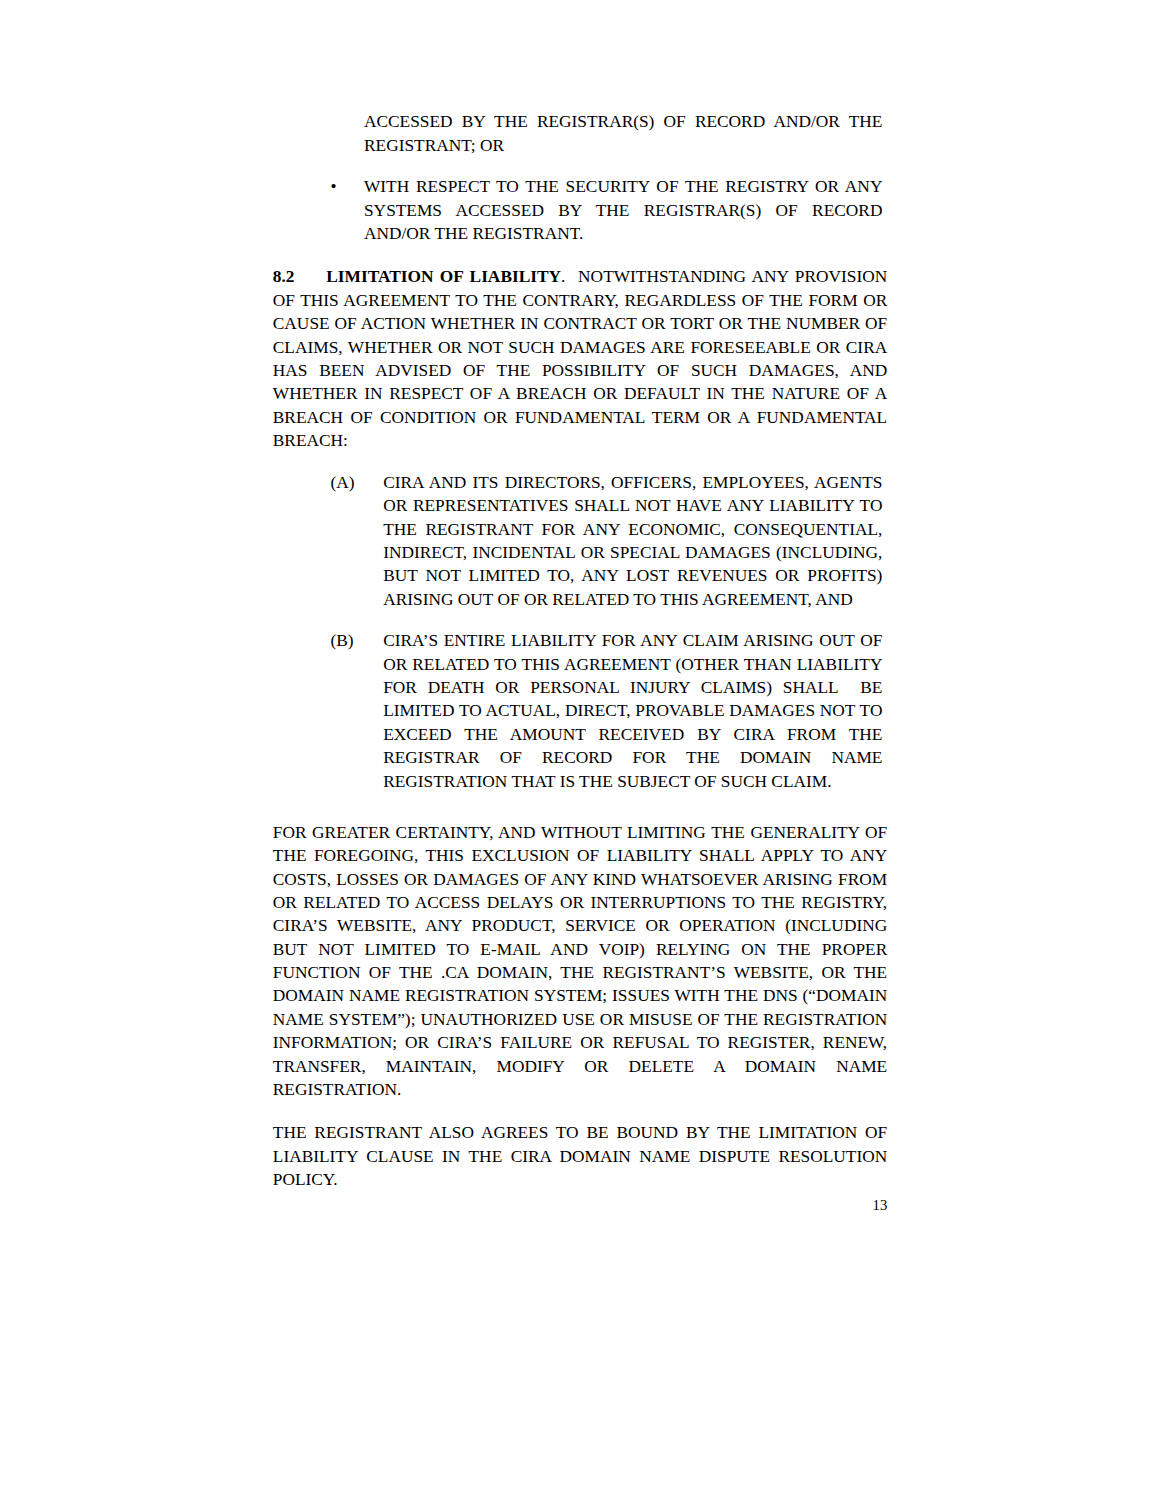ACCESSED BY THE REGISTRAR(S) OF RECORD AND/OR THE REGISTRANT; OR
•
WITH RESPECT TO THE SECURITY OF THE REGISTRY OR ANY SYSTEMS ACCESSED BY THE REGISTRAR(S) OF RECORD AND/OR THE REGISTRANT.
8.2 LIMITATION OF LIABILITY. NOTWITHSTANDING ANY PROVISION OF THIS AGREEMENT TO THE CONTRARY, REGARDLESS OF THE FORM OR CAUSE OF ACTION WHETHER IN CONTRACT OR TORT OR THE NUMBER OF CLAIMS, WHETHER OR NOT SUCH DAMAGES ARE FORESEEABLE OR CIRA HAS BEEN ADVISED OF THE POSSIBILITY OF SUCH DAMAGES, AND WHETHER IN RESPECT OF A BREACH OR DEFAULT IN THE NATURE OF A BREACH OF CONDITION OR FUNDAMENTAL TERM OR A FUNDAMENTAL BREACH:
(A)
CIRA AND ITS DIRECTORS, OFFICERS, EMPLOYEES, AGENTS OR REPRESENTATIVES SHALL NOT HAVE ANY LIABILITY TO THE REGISTRANT FOR ANY ECONOMIC, CONSEQUENTIAL, INDIRECT, INCIDENTAL OR SPECIAL DAMAGES (INCLUDING, BUT NOT LIMITED TO, ANY LOST REVENUES OR PROFITS) ARISING OUT OF OR RELATED TO THIS AGREEMENT, AND
(B)
CIRA’S ENTIRE LIABILITY FOR ANY CLAIM ARISING OUT OF OR RELATED TO THIS AGREEMENT (OTHER THAN LIABILITY FOR DEATH OR PERSONAL INJURY CLAIMS) SHALL BE LIMITED TO ACTUAL, DIRECT, PROVABLE DAMAGES NOT TO EXCEED THE AMOUNT RECEIVED BY CIRA FROM THE REGISTRAR OF RECORD FOR THE DOMAIN NAME REGISTRATION THAT IS THE SUBJECT OF SUCH CLAIM.
FOR GREATER CERTAINTY, AND WITHOUT LIMITING THE GENERALITY OF THE FOREGOING, THIS EXCLUSION OF LIABILITY SHALL APPLY TO ANY COSTS, LOSSES OR DAMAGES OF ANY KIND WHATSOEVER ARISING FROM OR RELATED TO ACCESS DELAYS OR INTERRUPTIONS TO THE REGISTRY, CIRA’S WEBSITE, ANY PRODUCT, SERVICE OR OPERATION (INCLUDING BUT NOT LIMITED TO E-MAIL AND VOIP) RELYING ON THE PROPER FUNCTION OF THE .CA DOMAIN, THE REGISTRANT’S WEBSITE, OR THE DOMAIN NAME REGISTRATION SYSTEM; ISSUES WITH THE DNS (“DOMAIN NAME SYSTEM”); UNAUTHORIZED USE OR MISUSE OF THE REGISTRATION INFORMATION; OR CIRA’S FAILURE OR REFUSAL TO REGISTER, RENEW, TRANSFER, MAINTAIN, MODIFY OR DELETE A DOMAIN NAME REGISTRATION.
THE REGISTRANT ALSO AGREES TO BE BOUND BY THE LIMITATION OF LIABILITY CLAUSE IN THE CIRA DOMAIN NAME DISPUTE RESOLUTION POLICY.
13